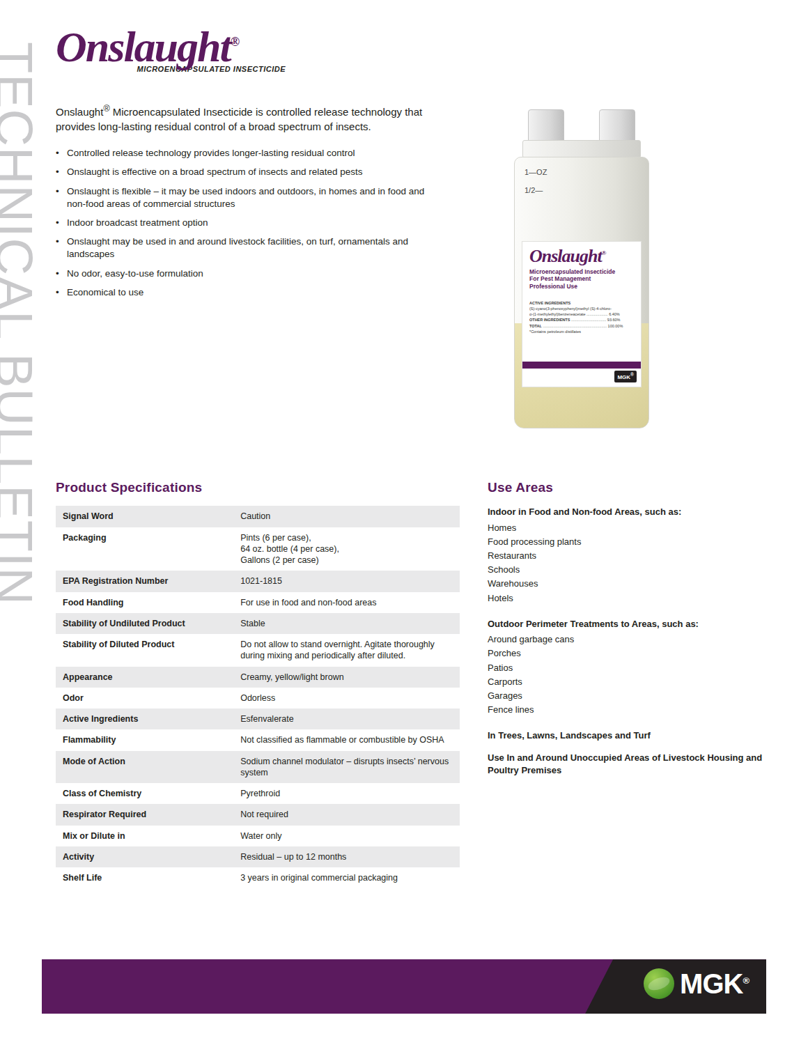TECHNICAL BULLETIN
Onslaught®
MICROENCAPSULATED INSECTICIDE
Onslaught® Microencapsulated Insecticide is controlled release technology that provides long-lasting residual control of a broad spectrum of insects.
Controlled release technology provides longer-lasting residual control
Onslaught is effective on a broad spectrum of insects and related pests
Onslaught is flexible – it may be used indoors and outdoors, in homes and in food and non-food areas of commercial structures
Indoor broadcast treatment option
Onslaught may be used in and around livestock facilities, on turf, ornamentals and landscapes
No odor, easy-to-use formulation
Economical to use
1—OZ
1/2—
Onslaught®
Microencapsulated Insecticide
For Pest Management
Professional Use
ACTIVE INGREDIENTS
(S)-cyano(3-phenoxyphenyl)methyl (S)-4-chloro-
α-(1-methylethyl)benzeneacetate .................... 6.40%
OTHER INGREDIENTS ................................. 93.60%
TOTAL ............................................................ 100.00%
*Contains petroleum distillates
MGK®
Product Specifications
| Signal Word | Caution |
| Packaging | Pints (6 per case), 64 oz. bottle (4 per case), Gallons (2 per case) |
| EPA Registration Number | 1021-1815 |
| Food Handling | For use in food and non-food areas |
| Stability of Undiluted Product | Stable |
| Stability of Diluted Product | Do not allow to stand overnight. Agitate thoroughly during mixing and periodically after diluted. |
| Appearance | Creamy, yellow/light brown |
| Odor | Odorless |
| Active Ingredients | Esfenvalerate |
| Flammability | Not classified as flammable or combustible by OSHA |
| Mode of Action | Sodium channel modulator – disrupts insects’ nervous system |
| Class of Chemistry | Pyrethroid |
| Respirator Required | Not required |
| Mix or Dilute in | Water only |
| Activity | Residual – up to 12 months |
| Shelf Life | 3 years in original commercial packaging |
Use Areas
Indoor in Food and Non-food Areas, such as:
Homes
Food processing plants
Restaurants
Schools
Warehouses
Hotels
Outdoor Perimeter Treatments to Areas, such as:
Around garbage cans
Porches
Patios
Carports
Garages
Fence lines
In Trees, Lawns, Landscapes and Turf
Use In and Around Unoccupied Areas of Livestock Housing and Poultry Premises
MGK®